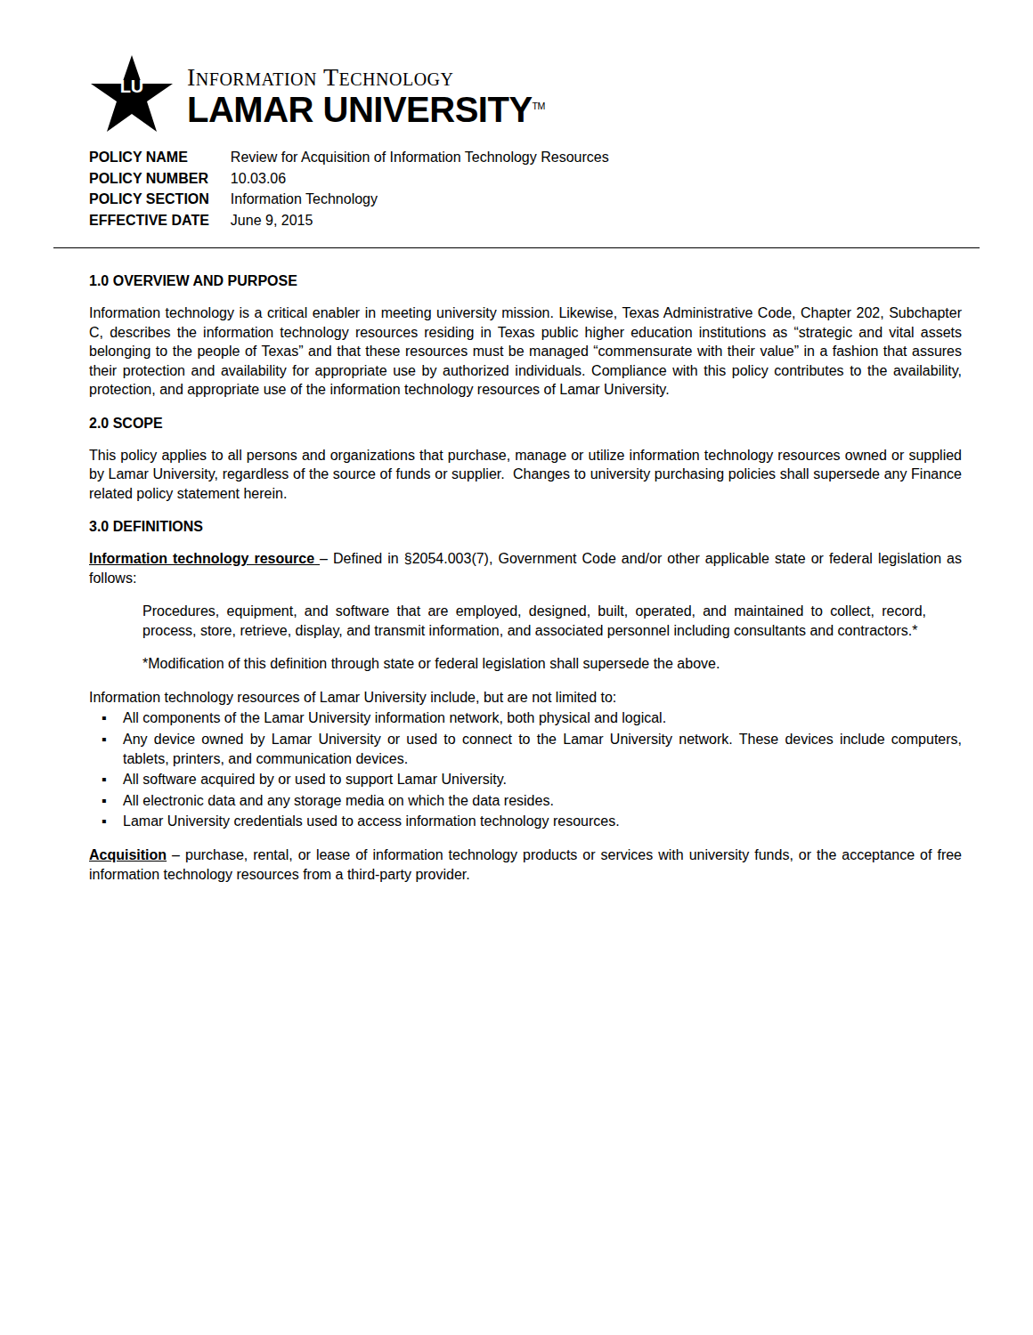LU
Information Technology
LAMAR UNIVERSITYTM
| POLICY NAME | Review for Acquisition of Information Technology Resources |
| POLICY NUMBER | 10.03.06 |
| POLICY SECTION | Information Technology |
| EFFECTIVE DATE | June 9, 2015 |
1.0 OVERVIEW AND PURPOSE
Information technology is a critical enabler in meeting university mission. Likewise, Texas Administrative Code, Chapter 202, Subchapter C, describes the information technology resources residing in Texas public higher education institutions as “strategic and vital assets belonging to the people of Texas” and that these resources must be managed “commensurate with their value” in a fashion that assures their protection and availability for appropriate use by authorized individuals. Compliance with this policy contributes to the availability, protection, and appropriate use of the information technology resources of Lamar University.
2.0 SCOPE
This policy applies to all persons and organizations that purchase, manage or utilize information technology resources owned or supplied by Lamar University, regardless of the source of funds or supplier. Changes to university purchasing policies shall supersede any Finance related policy statement herein.
3.0 DEFINITIONS
Information technology resource – Defined in §2054.003(7), Government Code and/or other applicable state or federal legislation as follows:
Procedures, equipment, and software that are employed, designed, built, operated, and maintained to collect, record, process, store, retrieve, display, and transmit information, and associated personnel including consultants and contractors.*
*Modification of this definition through state or federal legislation shall supersede the above.
Information technology resources of Lamar University include, but are not limited to:
All components of the Lamar University information network, both physical and logical.
Any device owned by Lamar University or used to connect to the Lamar University network. These devices include computers, tablets, printers, and communication devices.
All software acquired by or used to support Lamar University.
All electronic data and any storage media on which the data resides.
Lamar University credentials used to access information technology resources.
Acquisition – purchase, rental, or lease of information technology products or services with university funds, or the acceptance of free information technology resources from a third-party provider.